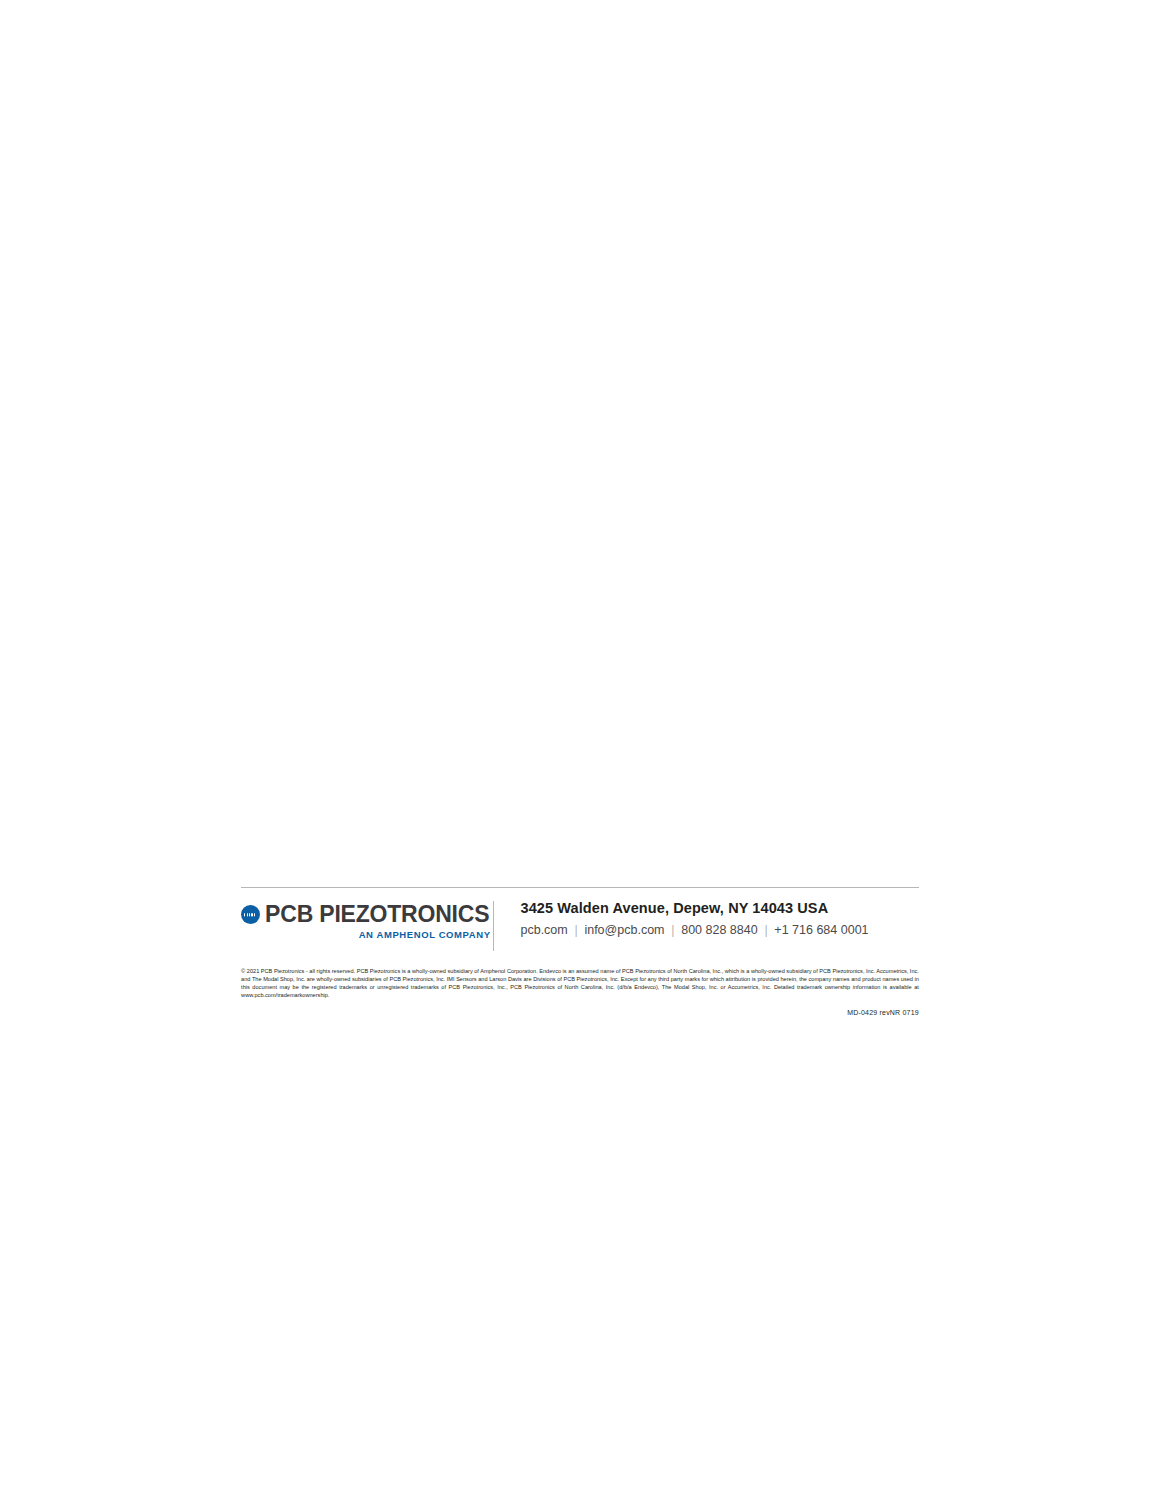PCB PIEZOTRONICS
AN AMPHENOL COMPANY
3425 Walden Avenue, Depew, NY 14043 USA
pcb.com|info@pcb.com|800 828 8840|+1 716 684 0001
© 2021 PCB Piezotronics - all rights reserved. PCB Piezotronics is a wholly-owned subsidiary of Amphenol Corporation. Endevco is an assumed name of PCB Piezotronics of North Carolina, Inc., which is a wholly-owned subsidiary of PCB Piezotronics, Inc. Accumetrics, Inc. and The Modal Shop, Inc. are wholly-owned subsidiaries of PCB Piezotronics, Inc. IMI Sensors and Larson Davis are Divisions of PCB Piezotronics, Inc. Except for any third party marks for which attribution is provided herein, the company names and product names used in this document may be the registered trademarks or unregistered trademarks of PCB Piezotronics, Inc., PCB Piezotronics of North Carolina, Inc. (d/b/a Endevco), The Modal Shop, Inc. or Accumetrics, Inc. Detailed trademark ownership information is available at www.pcb.com/trademarkownership.
MD-0429 revNR 0719